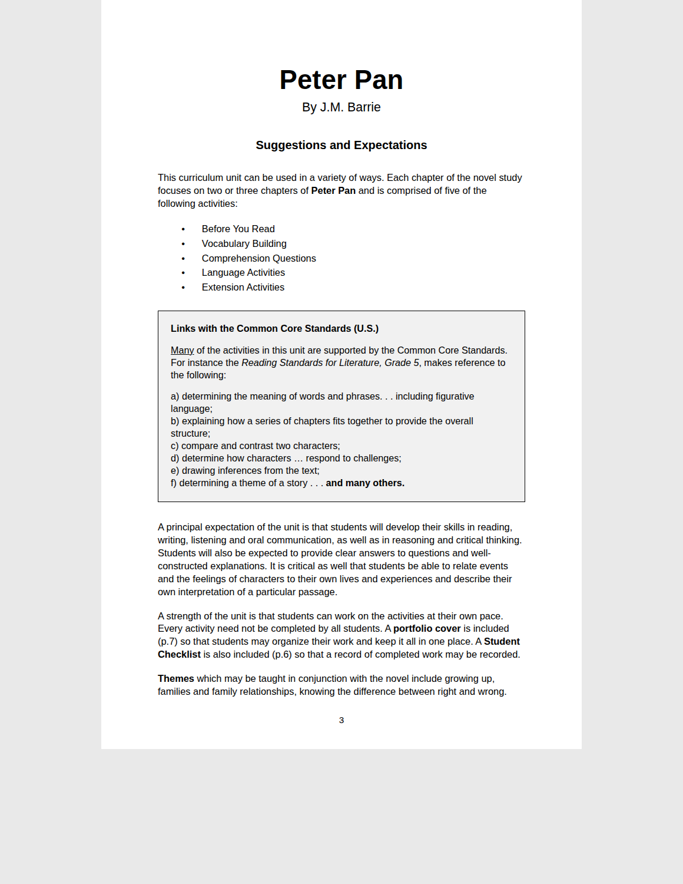Peter Pan
By J.M. Barrie
Suggestions and Expectations
This curriculum unit can be used in a variety of ways. Each chapter of the novel study focuses on two or three chapters of Peter Pan and is comprised of five of the following activities:
Before You Read
Vocabulary Building
Comprehension Questions
Language Activities
Extension Activities
Links with the Common Core Standards (U.S.)
Many of the activities in this unit are supported by the Common Core Standards. For instance the Reading Standards for Literature, Grade 5, makes reference to the following:
a) determining the meaning of words and phrases. . . including figurative language; b) explaining how a series of chapters fits together to provide the overall structure; c) compare and contrast two characters; d) determine how characters … respond to challenges; e) drawing inferences from the text; f) determining a theme of a story . . . and many others.
A principal expectation of the unit is that students will develop their skills in reading, writing, listening and oral communication, as well as in reasoning and critical thinking. Students will also be expected to provide clear answers to questions and well-constructed explanations. It is critical as well that students be able to relate events and the feelings of characters to their own lives and experiences and describe their own interpretation of a particular passage.
A strength of the unit is that students can work on the activities at their own pace. Every activity need not be completed by all students. A portfolio cover is included (p.7) so that students may organize their work and keep it all in one place. A Student Checklist is also included (p.6) so that a record of completed work may be recorded.
Themes which may be taught in conjunction with the novel include growing up, families and family relationships, knowing the difference between right and wrong.
3